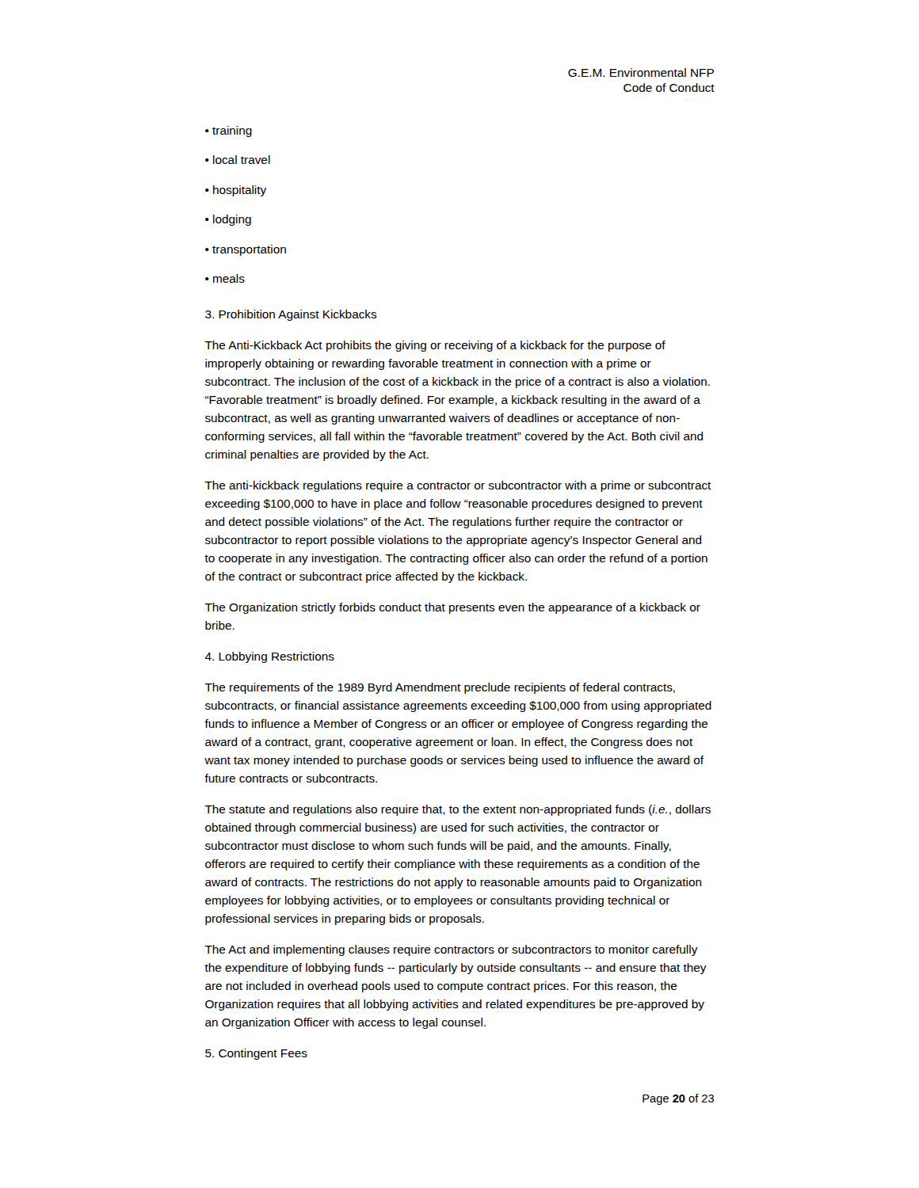G.E.M. Environmental NFP Code of Conduct
training
local travel
hospitality
lodging
transportation
meals
3. Prohibition Against Kickbacks
The Anti-Kickback Act prohibits the giving or receiving of a kickback for the purpose of improperly obtaining or rewarding favorable treatment in connection with a prime or subcontract. The inclusion of the cost of a kickback in the price of a contract is also a violation. “Favorable treatment” is broadly defined. For example, a kickback resulting in the award of a subcontract, as well as granting unwarranted waivers of deadlines or acceptance of non-conforming services, all fall within the “favorable treatment” covered by the Act. Both civil and criminal penalties are provided by the Act.
The anti-kickback regulations require a contractor or subcontractor with a prime or subcontract exceeding $100,000 to have in place and follow “reasonable procedures designed to prevent and detect possible violations” of the Act. The regulations further require the contractor or subcontractor to report possible violations to the appropriate agency’s Inspector General and to cooperate in any investigation. The contracting officer also can order the refund of a portion of the contract or subcontract price affected by the kickback.
The Organization strictly forbids conduct that presents even the appearance of a kickback or bribe.
4. Lobbying Restrictions
The requirements of the 1989 Byrd Amendment preclude recipients of federal contracts, subcontracts, or financial assistance agreements exceeding $100,000 from using appropriated funds to influence a Member of Congress or an officer or employee of Congress regarding the award of a contract, grant, cooperative agreement or loan. In effect, the Congress does not want tax money intended to purchase goods or services being used to influence the award of future contracts or subcontracts.
The statute and regulations also require that, to the extent non-appropriated funds (i.e., dollars obtained through commercial business) are used for such activities, the contractor or subcontractor must disclose to whom such funds will be paid, and the amounts. Finally, offerors are required to certify their compliance with these requirements as a condition of the award of contracts. The restrictions do not apply to reasonable amounts paid to Organization employees for lobbying activities, or to employees or consultants providing technical or professional services in preparing bids or proposals.
The Act and implementing clauses require contractors or subcontractors to monitor carefully the expenditure of lobbying funds -- particularly by outside consultants -- and ensure that they are not included in overhead pools used to compute contract prices. For this reason, the Organization requires that all lobbying activities and related expenditures be pre-approved by an Organization Officer with access to legal counsel.
5. Contingent Fees
Page 20 of 23